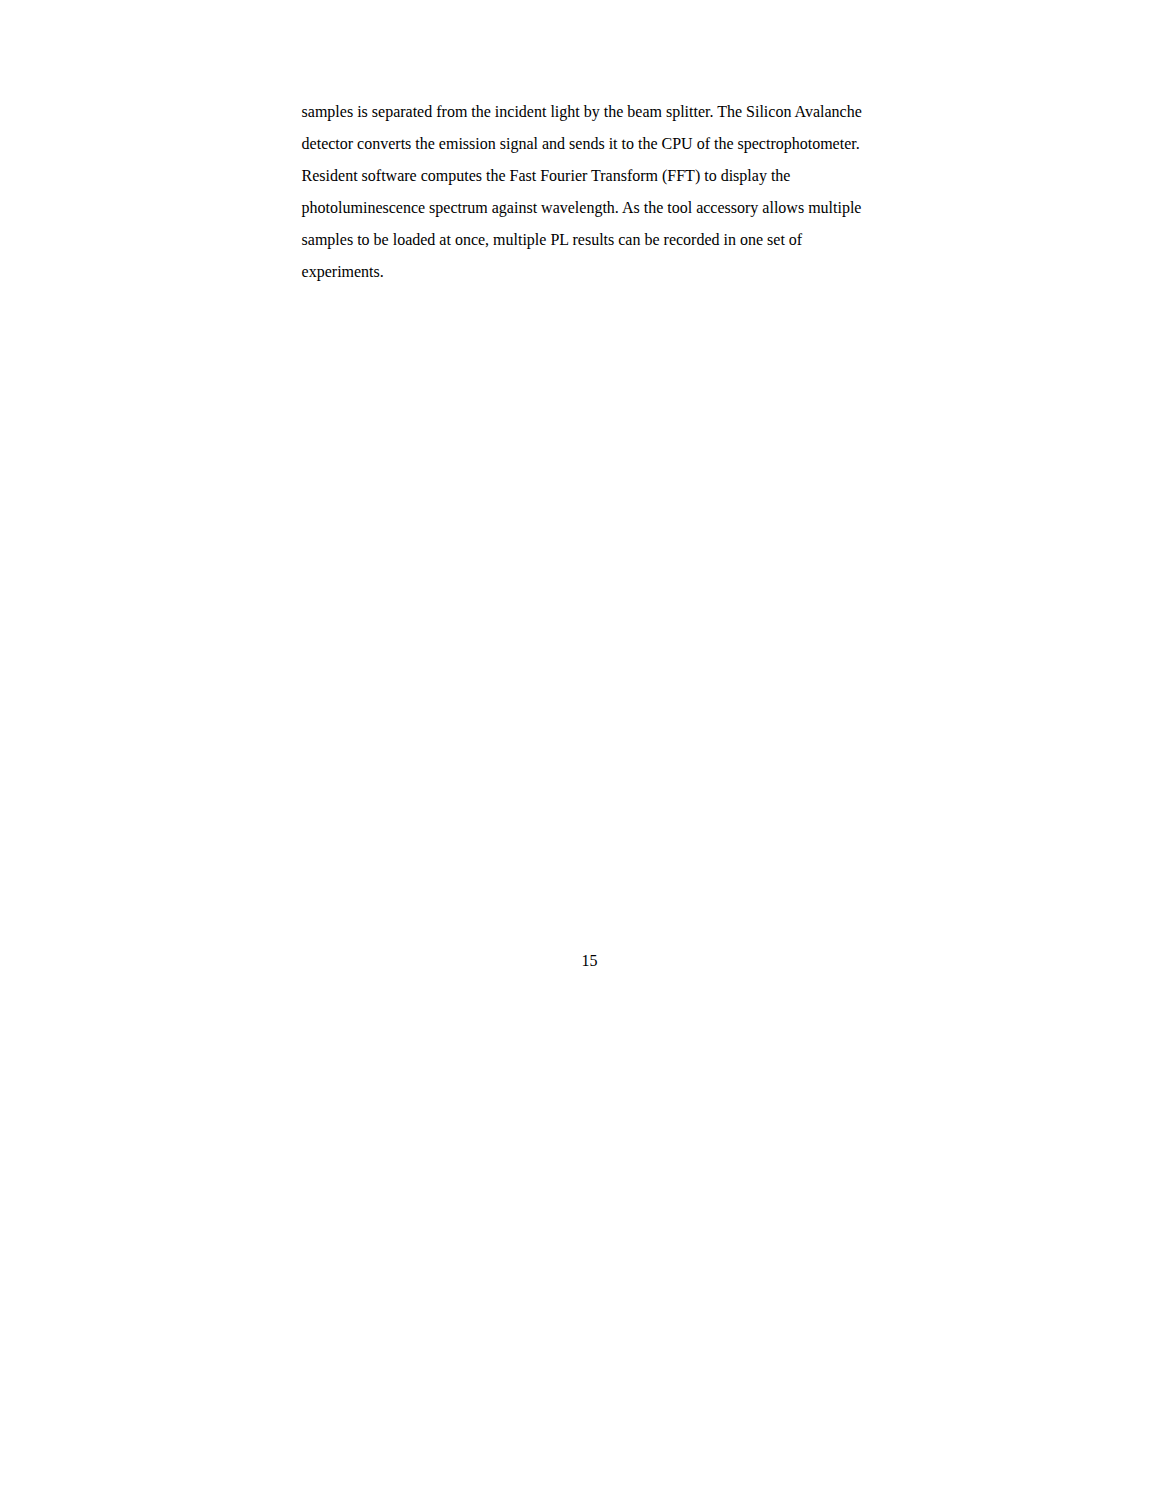samples is separated from the incident light by the beam splitter. The Silicon Avalanche detector converts the emission signal and sends it to the CPU of the spectrophotometer. Resident software computes the Fast Fourier Transform (FFT) to display the photoluminescence spectrum against wavelength. As the tool accessory allows multiple samples to be loaded at once, multiple PL results can be recorded in one set of experiments.
15